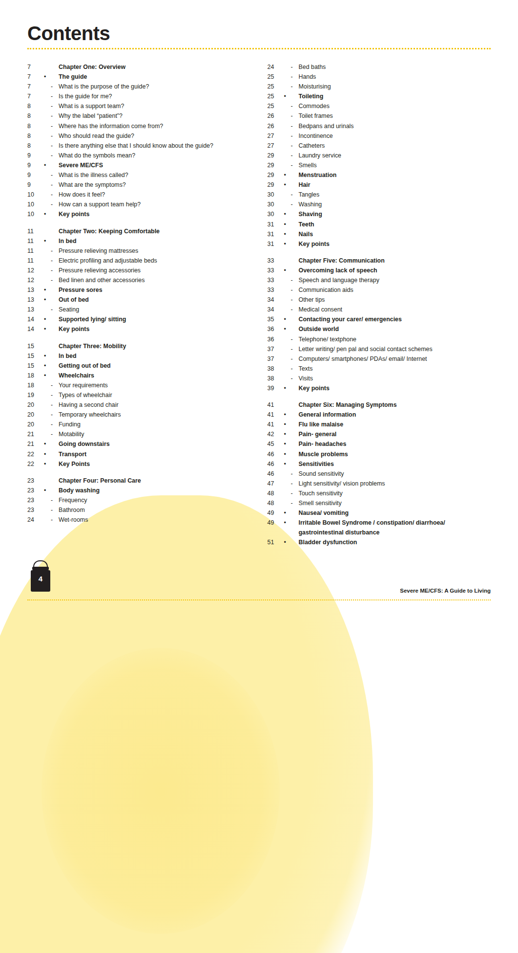Contents
| 7 | | | Chapter One: Overview |
| 7 | • | | The guide |
| 7 | | - | What is the purpose of the guide? |
| 7 | | - | Is the guide for me? |
| 8 | | - | What is a support team? |
| 8 | | - | Why the label “patient”? |
| 8 | | - | Where has the information come from? |
| 8 | | - | Who should read the guide? |
| 8 | | - | Is there anything else that I should know about the guide? |
| 9 | | - | What do the symbols mean? |
| 9 | • | | Severe ME/CFS |
| 9 | | - | What is the illness called? |
| 9 | | - | What are the symptoms? |
| 10 | | - | How does it feel? |
| 10 | | - | How can a support team help? |
| 10 | • | | Key points |
| 11 | | | Chapter Two: Keeping Comfortable |
| 11 | • | | In bed |
| 11 | | - | Pressure relieving mattresses |
| 11 | | - | Electric profiling and adjustable beds |
| 12 | | - | Pressure relieving accessories |
| 12 | | - | Bed linen and other accessories |
| 13 | • | | Pressure sores |
| 13 | • | | Out of bed |
| 13 | | - | Seating |
| 14 | • | | Supported lying/ sitting |
| 14 | • | | Key points |
| 15 | | | Chapter Three: Mobility |
| 15 | • | | In bed |
| 15 | • | | Getting out of bed |
| 18 | • | | Wheelchairs |
| 18 | | - | Your requirements |
| 19 | | - | Types of wheelchair |
| 20 | | - | Having a second chair |
| 20 | | - | Temporary wheelchairs |
| 20 | | - | Funding |
| 21 | | - | Motability |
| 21 | • | | Going downstairs |
| 22 | • | | Transport |
| 22 | • | | Key Points |
| 23 | | | Chapter Four: Personal Care |
| 23 | • | | Body washing |
| 23 | | - | Frequency |
| 23 | | - | Bathroom |
| 24 | | - | Wet-rooms |
| 24 | | - | Bed baths |
| 25 | | - | Hands |
| 25 | | - | Moisturising |
| 25 | • | | Toileting |
| 25 | | - | Commodes |
| 26 | | - | Toilet frames |
| 26 | | - | Bedpans and urinals |
| 27 | | - | Incontinence |
| 27 | | - | Catheters |
| 29 | | - | Laundry service |
| 29 | | - | Smells |
| 29 | • | | Menstruation |
| 29 | • | | Hair |
| 30 | | - | Tangles |
| 30 | | - | Washing |
| 30 | • | | Shaving |
| 31 | • | | Teeth |
| 31 | • | | Nails |
| 31 | • | | Key points |
| 33 | | | Chapter Five: Communication |
| 33 | • | | Overcoming lack of speech |
| 33 | | - | Speech and language therapy |
| 33 | | - | Communication aids |
| 34 | | - | Other tips |
| 34 | | - | Medical consent |
| 35 | • | | Contacting your carer/ emergencies |
| 36 | • | | Outside world |
| 36 | | - | Telephone/ textphone |
| 37 | | - | Letter writing/ pen pal and social contact schemes |
| 37 | | - | Computers/ smartphones/ PDAs/ email/ Internet |
| 38 | | - | Texts |
| 38 | | - | Visits |
| 39 | • | | Key points |
| 41 | | | Chapter Six: Managing Symptoms |
| 41 | • | | General information |
| 41 | • | | Flu like malaise |
| 42 | • | | Pain- general |
| 45 | • | | Pain- headaches |
| 46 | • | | Muscle problems |
| 46 | • | | Sensitivities |
| 46 | | - | Sound sensitivity |
| 47 | | - | Light sensitivity/ vision problems |
| 48 | | - | Touch sensitivity |
| 48 | | - | Smell sensitivity |
| 49 | • | | Nausea/ vomiting |
| 49 | • | | Irritable Bowel Syndrome / constipation/ diarrhoea/ gastrointestinal disturbance |
| 51 | • | | Bladder dysfunction |
4
Severe ME/CFS: A Guide to Living